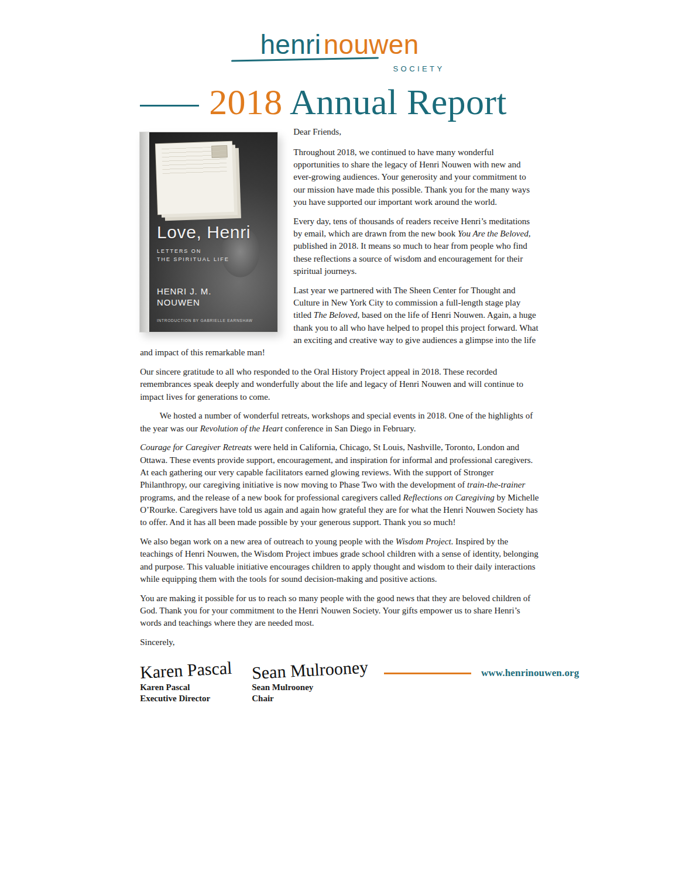henri nouwen
SOCIETY
2018 Annual Report
Love, Henri
Letters on
the Spiritual Life
Henri J. M.
Nouwen
Introduction by Gabrielle Earnshaw
Dear Friends,
Throughout 2018, we continued to have many wonderful opportunities to share the legacy of Henri Nouwen with new and ever-growing audiences. Your generosity and your commitment to our mission have made this possible. Thank you for the many ways you have supported our important work around the world.
Every day, tens of thousands of readers receive Henri’s meditations by email, which are drawn from the new book You Are the Beloved, published in 2018. It means so much to hear from people who find these reflections a source of wisdom and encouragement for their spiritual journeys.
Last year we partnered with The Sheen Center for Thought and Culture in New York City to commission a full-length stage play titled The Beloved, based on the life of Henri Nouwen. Again, a huge thank you to all who have helped to propel this project forward. What an exciting and creative way to give audiences a glimpse into the life and impact of this remarkable man!
Our sincere gratitude to all who responded to the Oral History Project appeal in 2018. These recorded remembrances speak deeply and wonderfully about the life and legacy of Henri Nouwen and will continue to impact lives for generations to come.
We hosted a number of wonderful retreats, workshops and special events in 2018. One of the highlights of the year was our Revolution of the Heart conference in San Diego in February.
Courage for Caregiver Retreats were held in California, Chicago, St Louis, Nashville, Toronto, London and Ottawa. These events provide support, encouragement, and inspiration for informal and professional caregivers. At each gathering our very capable facilitators earned glowing reviews. With the support of Stronger Philanthropy, our caregiving initiative is now moving to Phase Two with the development of train-the-trainer programs, and the release of a new book for professional caregivers called Reflections on Caregiving by Michelle O’Rourke. Caregivers have told us again and again how grateful they are for what the Henri Nouwen Society has to offer. And it has all been made possible by your generous support. Thank you so much!
We also began work on a new area of outreach to young people with the Wisdom Project. Inspired by the teachings of Henri Nouwen, the Wisdom Project imbues grade school children with a sense of identity, belonging and purpose. This valuable initiative encourages children to apply thought and wisdom to their daily interactions while equipping them with the tools for sound decision-making and positive actions.
You are making it possible for us to reach so many people with the good news that they are beloved children of God. Thank you for your commitment to the Henri Nouwen Society. Your gifts empower us to share Henri’s words and teachings where they are needed most.
Sincerely,
Karen Pascal
Karen Pascal
Executive Director
Sean Mulrooney
Sean Mulrooney
Chair
www.henrinouwen.org